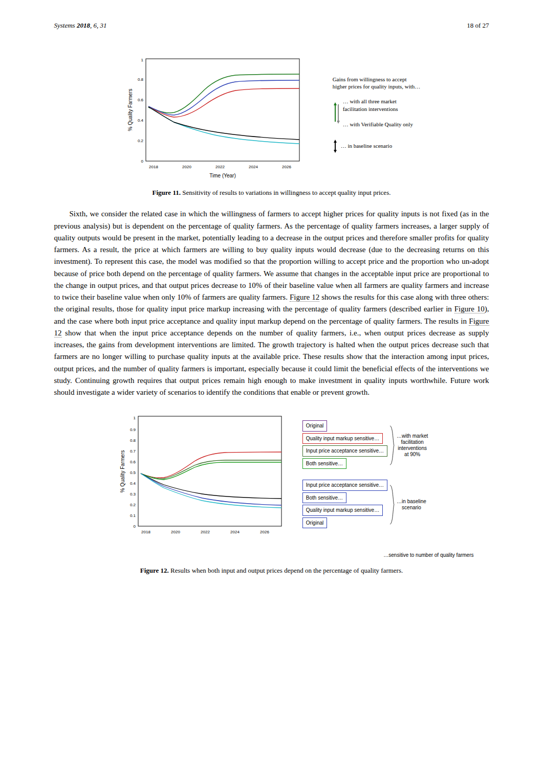Systems 2018, 6, 31
18 of 27
0 0.2 0.4 0.6 0.8 1 % Quality Farmers 2018 2020 2022 2024 2026 Time (Year)
Gains from willingness to accept
higher prices for quality inputs, with…
… with all three market
facilitation interventions
… with Verifiable Quality only
… in baseline scenario
Figure 11. Sensitivity of results to variations in willingness to accept quality input prices.
Sixth, we consider the related case in which the willingness of farmers to accept higher prices for quality inputs is not fixed (as in the previous analysis) but is dependent on the percentage of quality farmers. As the percentage of quality farmers increases, a larger supply of quality outputs would be present in the market, potentially leading to a decrease in the output prices and therefore smaller profits for quality farmers. As a result, the price at which farmers are willing to buy quality inputs would decrease (due to the decreasing returns on this investment). To represent this case, the model was modified so that the proportion willing to accept price and the proportion who un-adopt because of price both depend on the percentage of quality farmers. We assume that changes in the acceptable input price are proportional to the change in output prices, and that output prices decrease to 10% of their baseline value when all farmers are quality farmers and increase to twice their baseline value when only 10% of farmers are quality farmers. Figure 12 shows the results for this case along with three others: the original results, those for quality input price markup increasing with the percentage of quality farmers (described earlier in Figure 10), and the case where both input price acceptance and quality input markup depend on the percentage of quality farmers. The results in Figure 12 show that when the input price acceptance depends on the number of quality farmers, i.e., when output prices decrease as supply increases, the gains from development interventions are limited. The growth trajectory is halted when the output prices decrease such that farmers are no longer willing to purchase quality inputs at the available price. These results show that the interaction among input prices, output prices, and the number of quality farmers is important, especially because it could limit the beneficial effects of the interventions we study. Continuing growth requires that output prices remain high enough to make investment in quality inputs worthwhile. Future work should investigate a wider variety of scenarios to identify the conditions that enable or prevent growth.
0 0.1 0.2 0.3 0.4 0.5 0.6 0.7 0.8 0.9 1 % Quality Farmers 2018 2020 2022 2024 2026
Original Quality input markup sensitive… Input price acceptance sensitive… Both sensitive…
…with market
facilitation
interventions
at 90%
Input price acceptance sensitive… Both sensitive… Quality input markup sensitive… Original
…in baseline
scenario
…sensitive to number of quality farmers
Figure 12. Results when both input and output prices depend on the percentage of quality farmers.